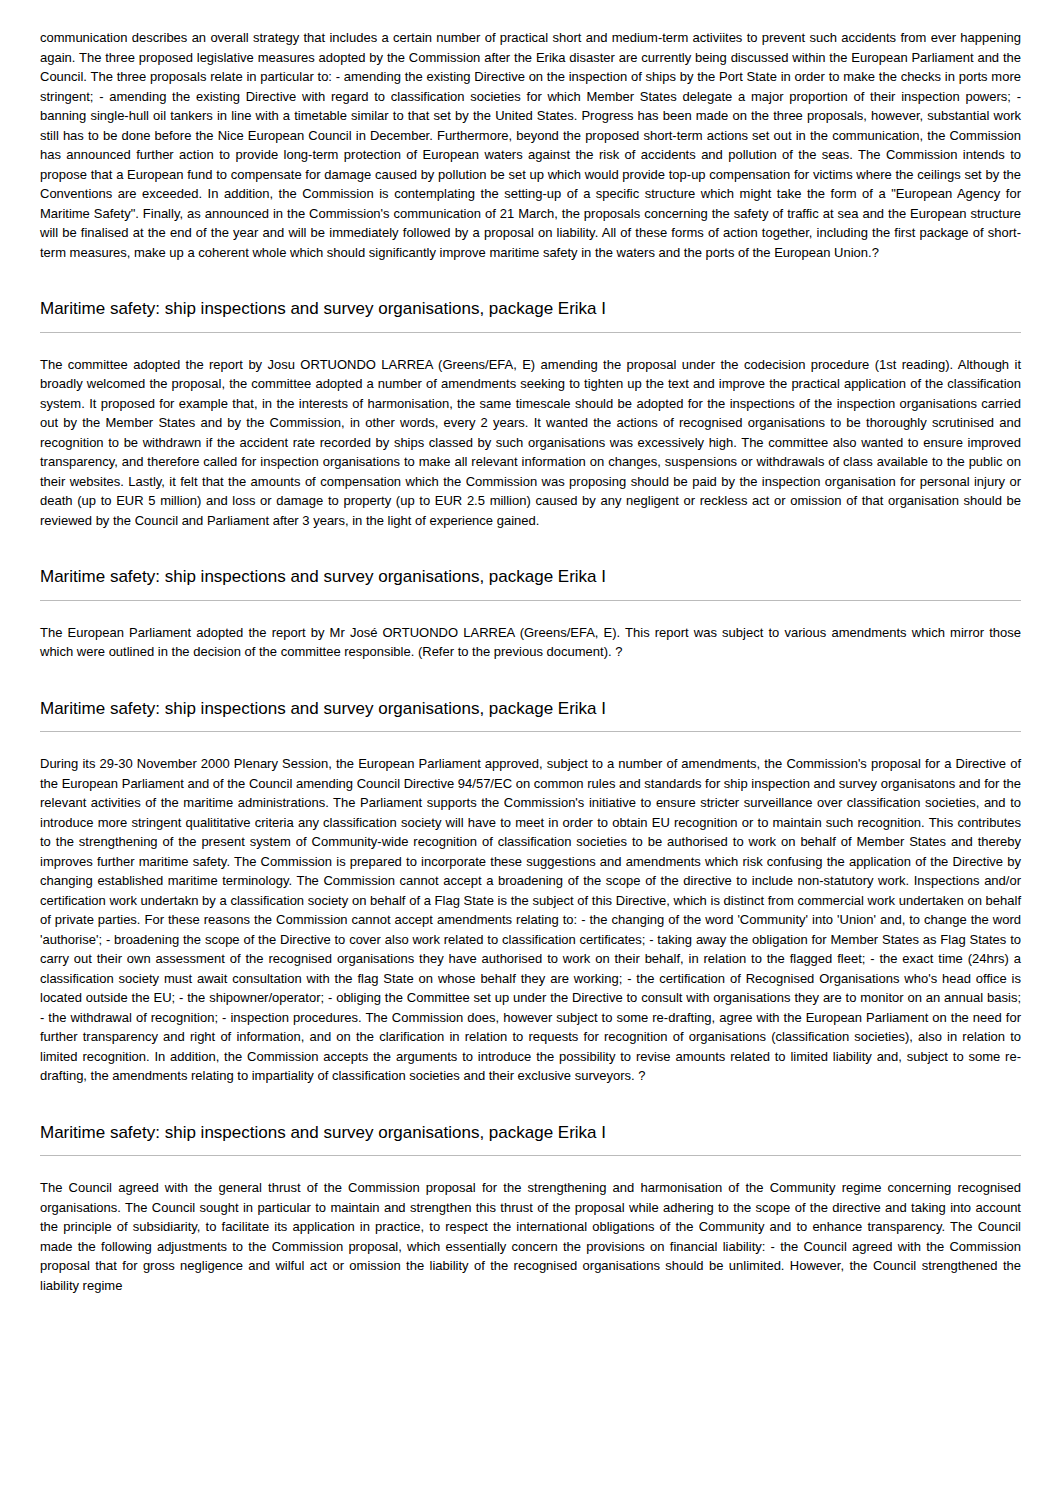communication describes an overall strategy that includes a certain number of practical short and medium-term activiites to prevent such accidents from ever happening again. The three proposed legislative measures adopted by the Commission after the Erika disaster are currently being discussed within the European Parliament and the Council. The three proposals relate in particular to: - amending the existing Directive on the inspection of ships by the Port State in order to make the checks in ports more stringent; - amending the existing Directive with regard to classification societies for which Member States delegate a major proportion of their inspection powers; - banning single-hull oil tankers in line with a timetable similar to that set by the United States. Progress has been made on the three proposals, however, substantial work still has to be done before the Nice European Council in December. Furthermore, beyond the proposed short-term actions set out in the communication, the Commission has announced further action to provide long-term protection of European waters against the risk of accidents and pollution of the seas. The Commission intends to propose that a European fund to compensate for damage caused by pollution be set up which would provide top-up compensation for victims where the ceilings set by the Conventions are exceeded. In addition, the Commission is contemplating the setting-up of a specific structure which might take the form of a "European Agency for Maritime Safety". Finally, as announced in the Commission's communication of 21 March, the proposals concerning the safety of traffic at sea and the European structure will be finalised at the end of the year and will be immediately followed by a proposal on liability. All of these forms of action together, including the first package of short-term measures, make up a coherent whole which should significantly improve maritime safety in the waters and the ports of the European Union.?
Maritime safety: ship inspections and survey organisations, package Erika I
The committee adopted the report by Josu ORTUONDO LARREA (Greens/EFA, E) amending the proposal under the codecision procedure (1st reading). Although it broadly welcomed the proposal, the committee adopted a number of amendments seeking to tighten up the text and improve the practical application of the classification system. It proposed for example that, in the interests of harmonisation, the same timescale should be adopted for the inspections of the inspection organisations carried out by the Member States and by the Commission, in other words, every 2 years. It wanted the actions of recognised organisations to be thoroughly scrutinised and recognition to be withdrawn if the accident rate recorded by ships classed by such organisations was excessively high. The committee also wanted to ensure improved transparency, and therefore called for inspection organisations to make all relevant information on changes, suspensions or withdrawals of class available to the public on their websites. Lastly, it felt that the amounts of compensation which the Commission was proposing should be paid by the inspection organisation for personal injury or death (up to EUR 5 million) and loss or damage to property (up to EUR 2.5 million) caused by any negligent or reckless act or omission of that organisation should be reviewed by the Council and Parliament after 3 years, in the light of experience gained.
Maritime safety: ship inspections and survey organisations, package Erika I
The European Parliament adopted the report by Mr José ORTUONDO LARREA (Greens/EFA, E). This report was subject to various amendments which mirror those which were outlined in the decision of the committee responsible. (Refer to the previous document). ?
Maritime safety: ship inspections and survey organisations, package Erika I
During its 29-30 November 2000 Plenary Session, the European Parliament approved, subject to a number of amendments, the Commission's proposal for a Directive of the European Parliament and of the Council amending Council Directive 94/57/EC on common rules and standards for ship inspection and survey organisatons and for the relevant activities of the maritime administrations. The Parliament supports the Commission's initiative to ensure stricter surveillance over classification societies, and to introduce more stringent qualititative criteria any classification society will have to meet in order to obtain EU recognition or to maintain such recognition. This contributes to the strengthening of the present system of Community-wide recognition of classification societies to be authorised to work on behalf of Member States and thereby improves further maritime safety. The Commission is prepared to incorporate these suggestions and amendments which risk confusing the application of the Directive by changing established maritime terminology. The Commission cannot accept a broadening of the scope of the directive to include non-statutory work. Inspections and/or certification work undertakn by a classification society on behalf of a Flag State is the subject of this Directive, which is distinct from commercial work undertaken on behalf of private parties. For these reasons the Commission cannot accept amendments relating to: - the changing of the word 'Community' into 'Union' and, to change the word 'authorise'; - broadening the scope of the Directive to cover also work related to classification certificates; - taking away the obligation for Member States as Flag States to carry out their own assessment of the recognised organisations they have authorised to work on their behalf, in relation to the flagged fleet; - the exact time (24hrs) a classification society must await consultation with the flag State on whose behalf they are working; - the certification of Recognised Organisations who's head office is located outside the EU; - the shipowner/operator; - obliging the Committee set up under the Directive to consult with organisations they are to monitor on an annual basis; - the withdrawal of recognition; - inspection procedures. The Commission does, however subject to some re-drafting, agree with the European Parliament on the need for further transparency and right of information, and on the clarification in relation to requests for recognition of organisations (classification societies), also in relation to limited recognition. In addition, the Commission accepts the arguments to introduce the possibility to revise amounts related to limited liability and, subject to some re-drafting, the amendments relating to impartiality of classification societies and their exclusive surveyors. ?
Maritime safety: ship inspections and survey organisations, package Erika I
The Council agreed with the general thrust of the Commission proposal for the strengthening and harmonisation of the Community regime concerning recognised organisations. The Council sought in particular to maintain and strengthen this thrust of the proposal while adhering to the scope of the directive and taking into account the principle of subsidiarity, to facilitate its application in practice, to respect the international obligations of the Community and to enhance transparency. The Council made the following adjustments to the Commission proposal, which essentially concern the provisions on financial liability: - the Council agreed with the Commission proposal that for gross negligence and wilful act or omission the liability of the recognised organisations should be unlimited. However, the Council strengthened the liability regime